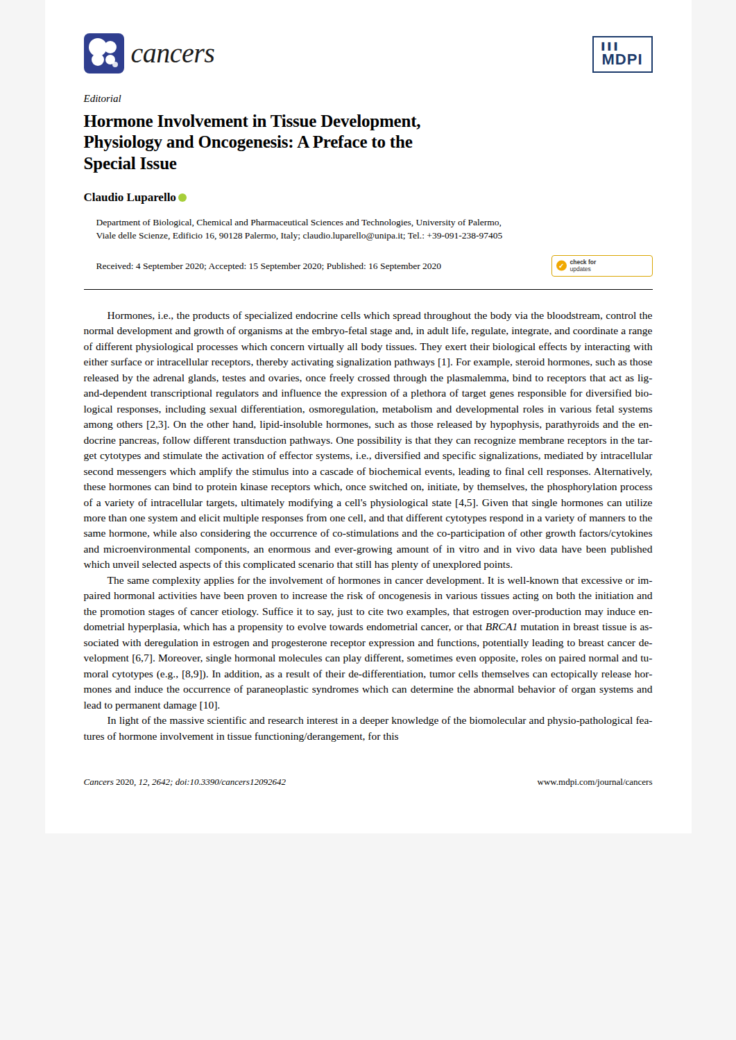cancers
▌▌▌ MDPI
Editorial
Hormone Involvement in Tissue Development,
Physiology and Oncogenesis: A Preface to the
Special Issue
Claudio Luparello
Department of Biological, Chemical and Pharmaceutical Sciences and Technologies, University of Palermo,
Viale delle Scienze, Edificio 16, 90128 Palermo, Italy; claudio.luparello@unipa.it; Tel.: +39-091-238-97405
Received: 4 September 2020; Accepted: 15 September 2020; Published: 16 September 2020
check forupdates
Hormones, i.e., the products of specialized endocrine cells which spread throughout the body via the bloodstream, control the normal development and growth of organisms at the embryo-fetal stage and, in adult life, regulate, integrate, and coordinate a range of different physiological processes which concern virtually all body tissues. They exert their biological effects by interacting with either surface or intracellular receptors, thereby activating signalization pathways [1]. For example, steroid hormones, such as those released by the adrenal glands, testes and ovaries, once freely crossed through the plasmalemma, bind to receptors that act as ligand-dependent transcriptional regulators and influence the expression of a plethora of target genes responsible for diversified biological responses, including sexual differentiation, osmoregulation, metabolism and developmental roles in various fetal systems among others [2,3]. On the other hand, lipid-insoluble hormones, such as those released by hypophysis, parathyroids and the endocrine pancreas, follow different transduction pathways. One possibility is that they can recognize membrane receptors in the target cytotypes and stimulate the activation of effector systems, i.e., diversified and specific signalizations, mediated by intracellular second messengers which amplify the stimulus into a cascade of biochemical events, leading to final cell responses. Alternatively, these hormones can bind to protein kinase receptors which, once switched on, initiate, by themselves, the phosphorylation process of a variety of intracellular targets, ultimately modifying a cell's physiological state [4,5]. Given that single hormones can utilize more than one system and elicit multiple responses from one cell, and that different cytotypes respond in a variety of manners to the same hormone, while also considering the occurrence of co-stimulations and the co-participation of other growth factors/cytokines and microenvironmental components, an enormous and ever-growing amount of in vitro and in vivo data have been published which unveil selected aspects of this complicated scenario that still has plenty of unexplored points.
The same complexity applies for the involvement of hormones in cancer development. It is well-known that excessive or impaired hormonal activities have been proven to increase the risk of oncogenesis in various tissues acting on both the initiation and the promotion stages of cancer etiology. Suffice it to say, just to cite two examples, that estrogen over-production may induce endometrial hyperplasia, which has a propensity to evolve towards endometrial cancer, or that BRCA1 mutation in breast tissue is associated with deregulation in estrogen and progesterone receptor expression and functions, potentially leading to breast cancer development [6,7]. Moreover, single hormonal molecules can play different, sometimes even opposite, roles on paired normal and tumoral cytotypes (e.g., [8,9]). In addition, as a result of their de-differentiation, tumor cells themselves can ectopically release hormones and induce the occurrence of paraneoplastic syndromes which can determine the abnormal behavior of organ systems and lead to permanent damage [10].
In light of the massive scientific and research interest in a deeper knowledge of the biomolecular and physio-pathological features of hormone involvement in tissue functioning/derangement, for this
Cancers 2020, 12, 2642; doi:10.3390/cancers12092642
www.mdpi.com/journal/cancers